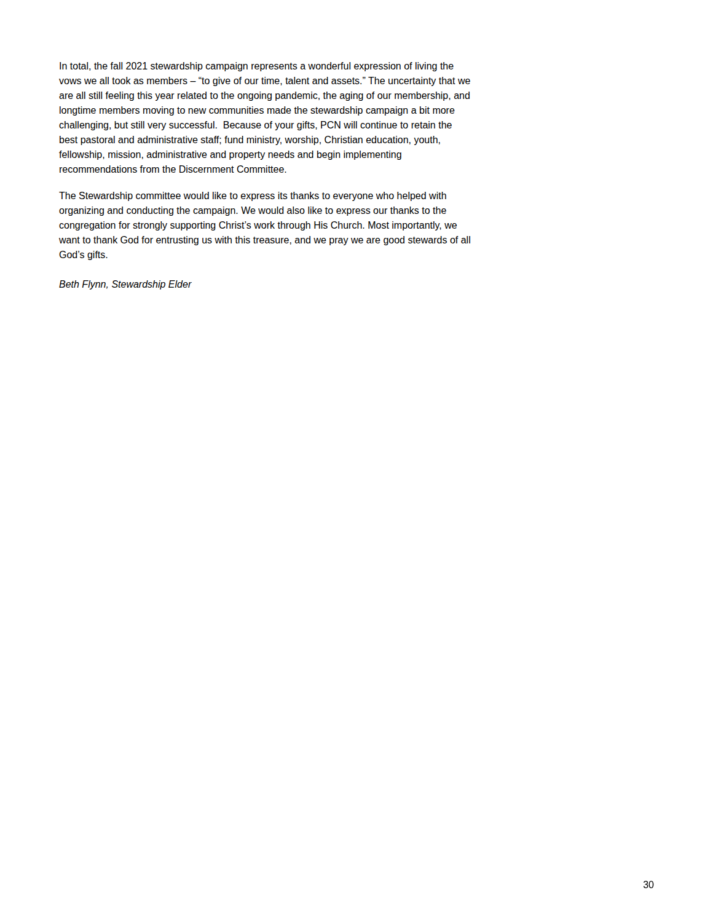In total, the fall 2021 stewardship campaign represents a wonderful expression of living the vows we all took as members – “to give of our time, talent and assets.” The uncertainty that we are all still feeling this year related to the ongoing pandemic, the aging of our membership, and longtime members moving to new communities made the stewardship campaign a bit more challenging, but still very successful. Because of your gifts, PCN will continue to retain the best pastoral and administrative staff; fund ministry, worship, Christian education, youth, fellowship, mission, administrative and property needs and begin implementing recommendations from the Discernment Committee.
The Stewardship committee would like to express its thanks to everyone who helped with organizing and conducting the campaign. We would also like to express our thanks to the congregation for strongly supporting Christ’s work through His Church. Most importantly, we want to thank God for entrusting us with this treasure, and we pray we are good stewards of all God’s gifts.
Beth Flynn, Stewardship Elder
30